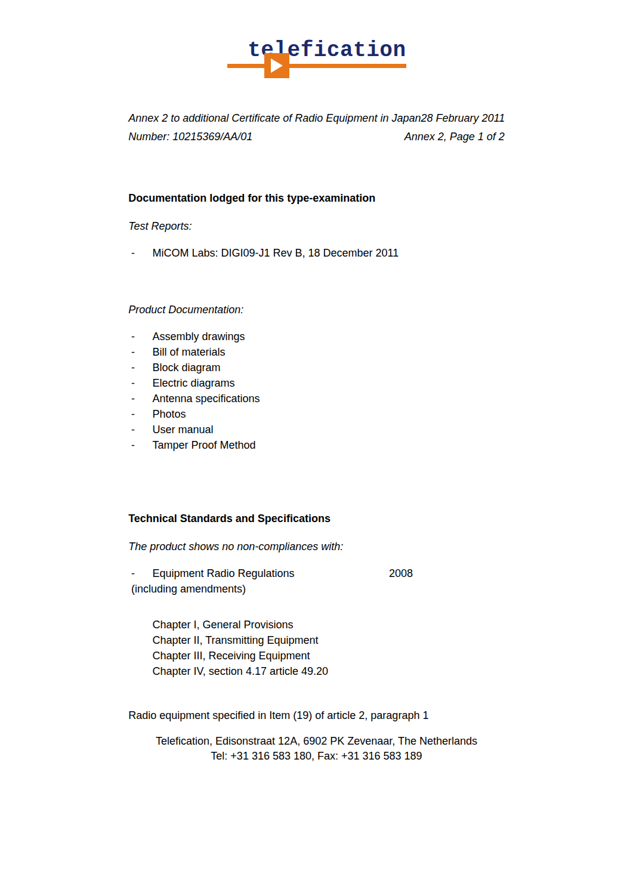telefication
Annex 2 to additional Certificate of Radio Equipment in Japan
28 February 2011
Number: 10215369/AA/01
Annex 2, Page 1 of 2
Documentation lodged for this type-examination
Test Reports:
MiCOM Labs: DIGI09-J1 Rev B, 18 December 2011
Product Documentation:
Assembly drawings
Bill of materials
Block diagram
Electric diagrams
Antenna specifications
Photos
User manual
Tamper Proof Method
Technical Standards and Specifications
The product shows no non-compliances with:
Equipment Radio Regulations2008
(including amendments)
Chapter I, General Provisions
Chapter II, Transmitting Equipment
Chapter III, Receiving Equipment
Chapter IV, section 4.17 article 49.20
Radio equipment specified in Item (19) of article 2, paragraph 1
Telefication, Edisonstraat 12A, 6902 PK Zevenaar, The Netherlands
Tel: +31 316 583 180, Fax: +31 316 583 189